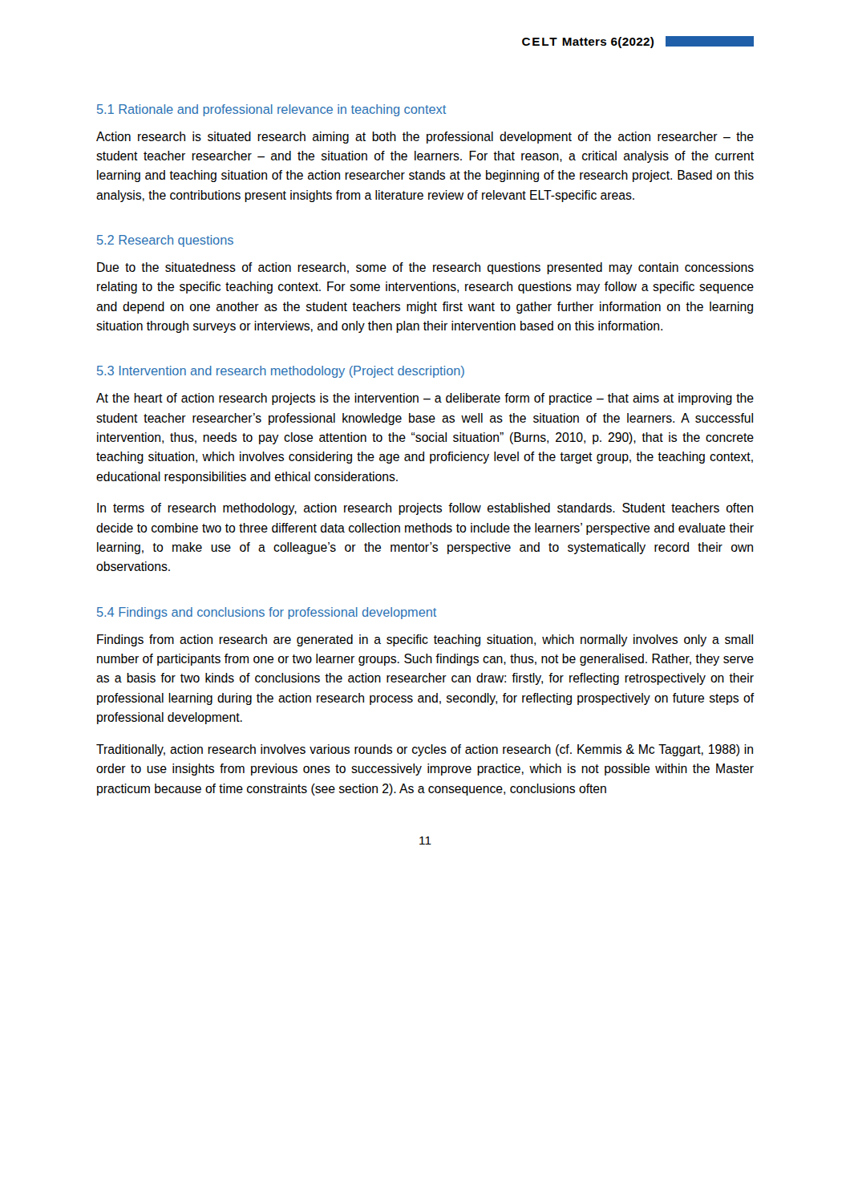CELT Matters 6(2022)
5.1 Rationale and professional relevance in teaching context
Action research is situated research aiming at both the professional development of the action researcher – the student teacher researcher – and the situation of the learners. For that reason, a critical analysis of the current learning and teaching situation of the action researcher stands at the beginning of the research project. Based on this analysis, the contributions present insights from a literature review of relevant ELT-specific areas.
5.2 Research questions
Due to the situatedness of action research, some of the research questions presented may contain concessions relating to the specific teaching context. For some interventions, research questions may follow a specific sequence and depend on one another as the student teachers might first want to gather further information on the learning situation through surveys or interviews, and only then plan their intervention based on this information.
5.3 Intervention and research methodology (Project description)
At the heart of action research projects is the intervention – a deliberate form of practice – that aims at improving the student teacher researcher’s professional knowledge base as well as the situation of the learners. A successful intervention, thus, needs to pay close attention to the “social situation” (Burns, 2010, p. 290), that is the concrete teaching situation, which involves considering the age and proficiency level of the target group, the teaching context, educational responsibilities and ethical considerations.
In terms of research methodology, action research projects follow established standards. Student teachers often decide to combine two to three different data collection methods to include the learners’ perspective and evaluate their learning, to make use of a colleague’s or the mentor’s perspective and to systematically record their own observations.
5.4 Findings and conclusions for professional development
Findings from action research are generated in a specific teaching situation, which normally involves only a small number of participants from one or two learner groups. Such findings can, thus, not be generalised. Rather, they serve as a basis for two kinds of conclusions the action researcher can draw: firstly, for reflecting retrospectively on their professional learning during the action research process and, secondly, for reflecting prospectively on future steps of professional development.
Traditionally, action research involves various rounds or cycles of action research (cf. Kemmis & Mc Taggart, 1988) in order to use insights from previous ones to successively improve practice, which is not possible within the Master practicum because of time constraints (see section 2). As a consequence, conclusions often
11